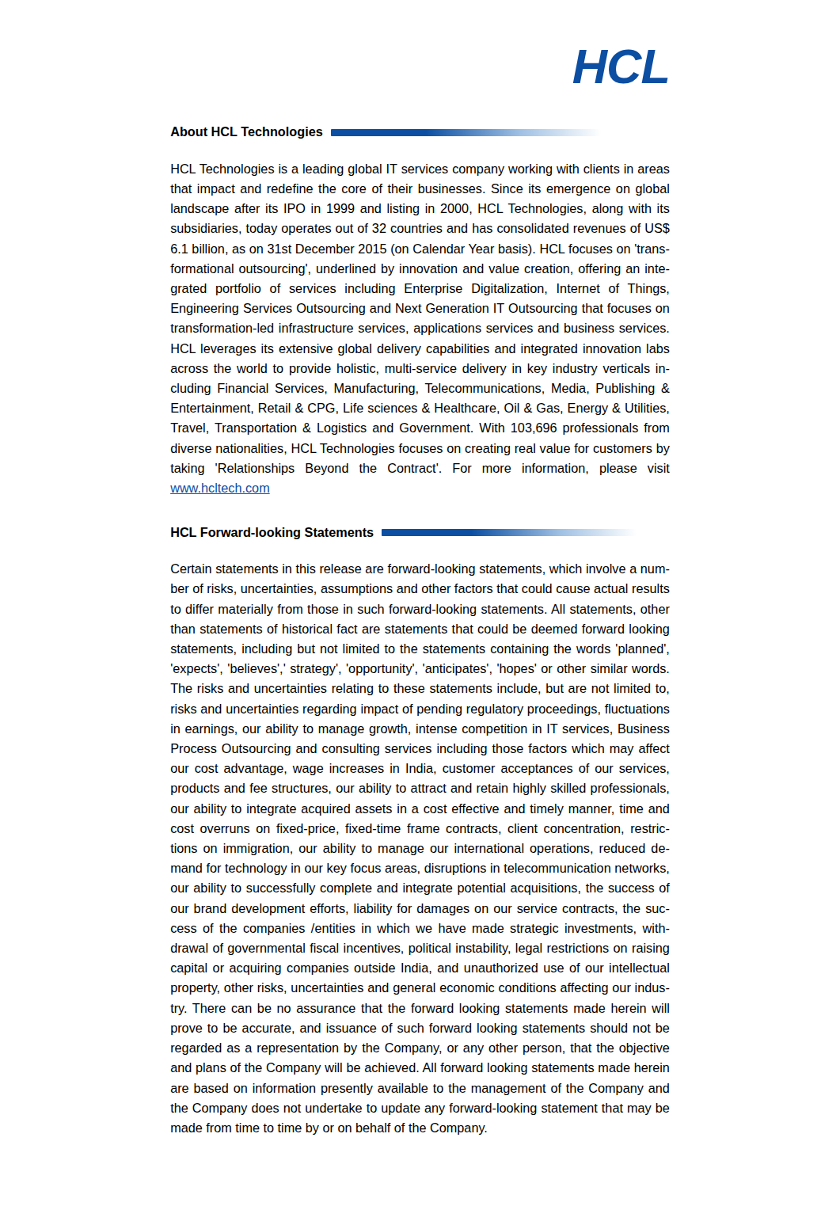HCL
About HCL Technologies
HCL Technologies is a leading global IT services company working with clients in areas that impact and redefine the core of their businesses. Since its emergence on global landscape after its IPO in 1999 and listing in 2000, HCL Technologies, along with its subsidiaries, today operates out of 32 countries and has consolidated revenues of US$ 6.1 billion, as on 31st December 2015 (on Calendar Year basis). HCL focuses on 'transformational outsourcing', underlined by innovation and value creation, offering an integrated portfolio of services including Enterprise Digitalization, Internet of Things, Engineering Services Outsourcing and Next Generation IT Outsourcing that focuses on transformation-led infrastructure services, applications services and business services. HCL leverages its extensive global delivery capabilities and integrated innovation labs across the world to provide holistic, multi-service delivery in key industry verticals including Financial Services, Manufacturing, Telecommunications, Media, Publishing & Entertainment, Retail & CPG, Life sciences & Healthcare, Oil & Gas, Energy & Utilities, Travel, Transportation & Logistics and Government. With 103,696 professionals from diverse nationalities, HCL Technologies focuses on creating real value for customers by taking 'Relationships Beyond the Contract'. For more information, please visit www.hcltech.com
HCL Forward-looking Statements
Certain statements in this release are forward-looking statements, which involve a number of risks, uncertainties, assumptions and other factors that could cause actual results to differ materially from those in such forward-looking statements. All statements, other than statements of historical fact are statements that could be deemed forward looking statements, including but not limited to the statements containing the words 'planned', 'expects', 'believes',' strategy', 'opportunity', 'anticipates', 'hopes' or other similar words. The risks and uncertainties relating to these statements include, but are not limited to, risks and uncertainties regarding impact of pending regulatory proceedings, fluctuations in earnings, our ability to manage growth, intense competition in IT services, Business Process Outsourcing and consulting services including those factors which may affect our cost advantage, wage increases in India, customer acceptances of our services, products and fee structures, our ability to attract and retain highly skilled professionals, our ability to integrate acquired assets in a cost effective and timely manner, time and cost overruns on fixed-price, fixed-time frame contracts, client concentration, restrictions on immigration, our ability to manage our international operations, reduced demand for technology in our key focus areas, disruptions in telecommunication networks, our ability to successfully complete and integrate potential acquisitions, the success of our brand development efforts, liability for damages on our service contracts, the success of the companies /entities in which we have made strategic investments, withdrawal of governmental fiscal incentives, political instability, legal restrictions on raising capital or acquiring companies outside India, and unauthorized use of our intellectual property, other risks, uncertainties and general economic conditions affecting our industry. There can be no assurance that the forward looking statements made herein will prove to be accurate, and issuance of such forward looking statements should not be regarded as a representation by the Company, or any other person, that the objective and plans of the Company will be achieved. All forward looking statements made herein are based on information presently available to the management of the Company and the Company does not undertake to update any forward-looking statement that may be made from time to time by or on behalf of the Company.